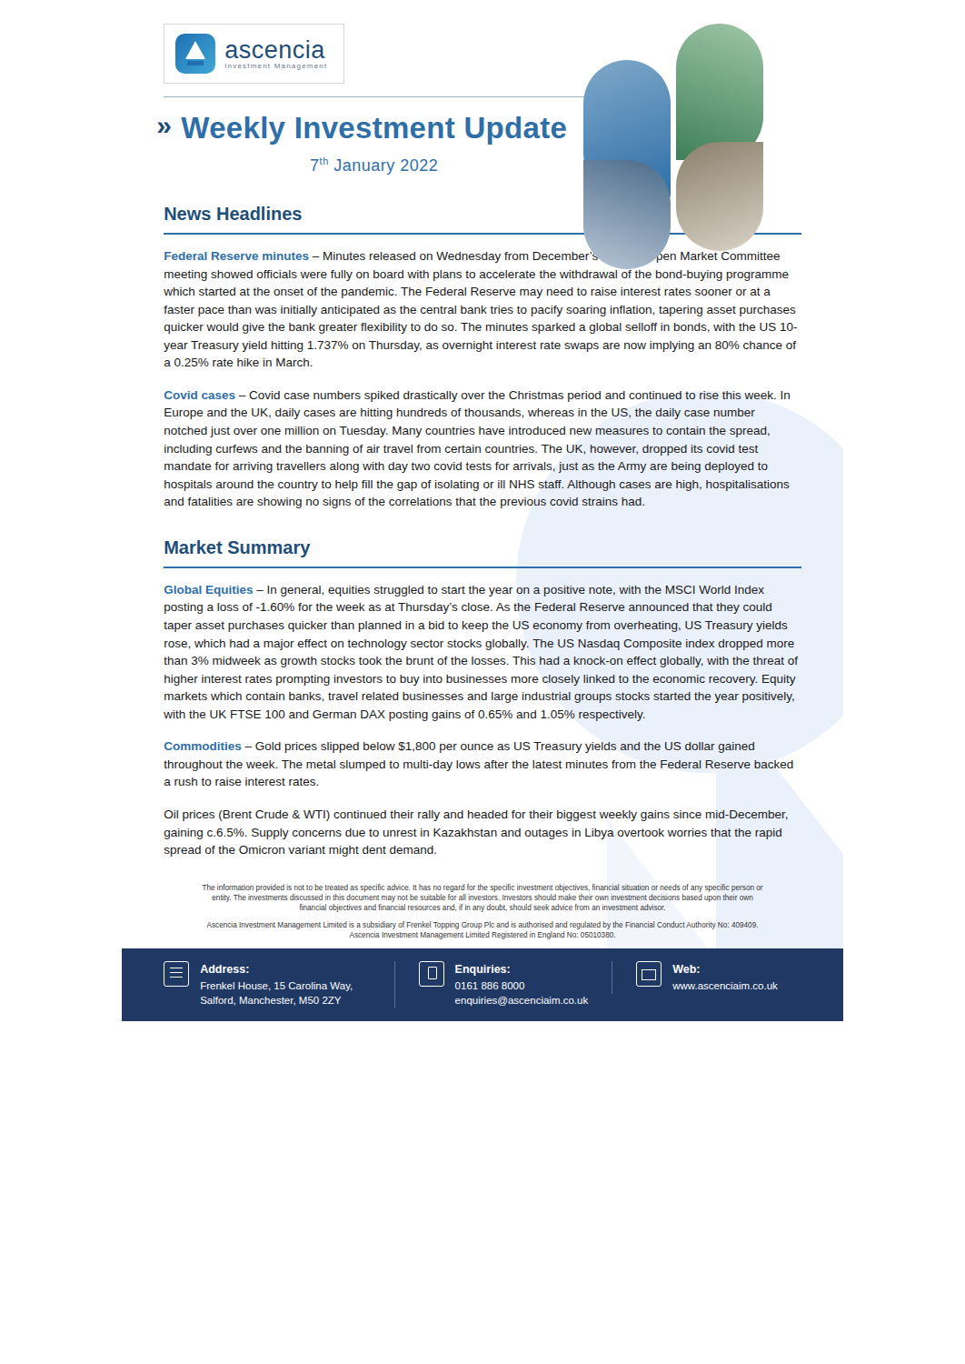ascencia
Investment Management
»
Weekly Investment Update
7th January 2022
News Headlines
Federal Reserve minutes – Minutes released on Wednesday from December’s Federal Open Market Committee meeting showed officials were fully on board with plans to accelerate the withdrawal of the bond-buying programme which started at the onset of the pandemic. The Federal Reserve may need to raise interest rates sooner or at a faster pace than was initially anticipated as the central bank tries to pacify soaring inflation, tapering asset purchases quicker would give the bank greater flexibility to do so. The minutes sparked a global selloff in bonds, with the US 10-year Treasury yield hitting 1.737% on Thursday, as overnight interest rate swaps are now implying an 80% chance of a 0.25% rate hike in March.
Covid cases – Covid case numbers spiked drastically over the Christmas period and continued to rise this week. In Europe and the UK, daily cases are hitting hundreds of thousands, whereas in the US, the daily case number notched just over one million on Tuesday. Many countries have introduced new measures to contain the spread, including curfews and the banning of air travel from certain countries. The UK, however, dropped its covid test mandate for arriving travellers along with day two covid tests for arrivals, just as the Army are being deployed to hospitals around the country to help fill the gap of isolating or ill NHS staff. Although cases are high, hospitalisations and fatalities are showing no signs of the correlations that the previous covid strains had.
Market Summary
Global Equities – In general, equities struggled to start the year on a positive note, with the MSCI World Index posting a loss of -1.60% for the week as at Thursday’s close. As the Federal Reserve announced that they could taper asset purchases quicker than planned in a bid to keep the US economy from overheating, US Treasury yields rose, which had a major effect on technology sector stocks globally. The US Nasdaq Composite index dropped more than 3% midweek as growth stocks took the brunt of the losses. This had a knock-on effect globally, with the threat of higher interest rates prompting investors to buy into businesses more closely linked to the economic recovery. Equity markets which contain banks, travel related businesses and large industrial groups stocks started the year positively, with the UK FTSE 100 and German DAX posting gains of 0.65% and 1.05% respectively.
Commodities – Gold prices slipped below $1,800 per ounce as US Treasury yields and the US dollar gained throughout the week. The metal slumped to multi-day lows after the latest minutes from the Federal Reserve backed a rush to raise interest rates.
Oil prices (Brent Crude & WTI) continued their rally and headed for their biggest weekly gains since mid-December, gaining c.6.5%. Supply concerns due to unrest in Kazakhstan and outages in Libya overtook worries that the rapid spread of the Omicron variant might dent demand.
The information provided is not to be treated as specific advice. It has no regard for the specific investment objectives, financial situation or needs of any specific person or entity. The investments discussed in this document may not be suitable for all investors. Investors should make their own investment decisions based upon their own financial objectives and financial resources and, if in any doubt, should seek advice from an investment advisor.
Ascencia Investment Management Limited is a subsidiary of Frenkel Topping Group Plc and is authorised and regulated by the Financial Conduct Authority No: 409409.
Ascencia Investment Management Limited Registered in England No: 05010380.
Address:
Frenkel House, 15 Carolina Way, Salford, Manchester, M50 2ZY
Enquiries:
0161 886 8000
enquiries@ascenciaim.co.uk
Web:
www.ascenciaim.co.uk